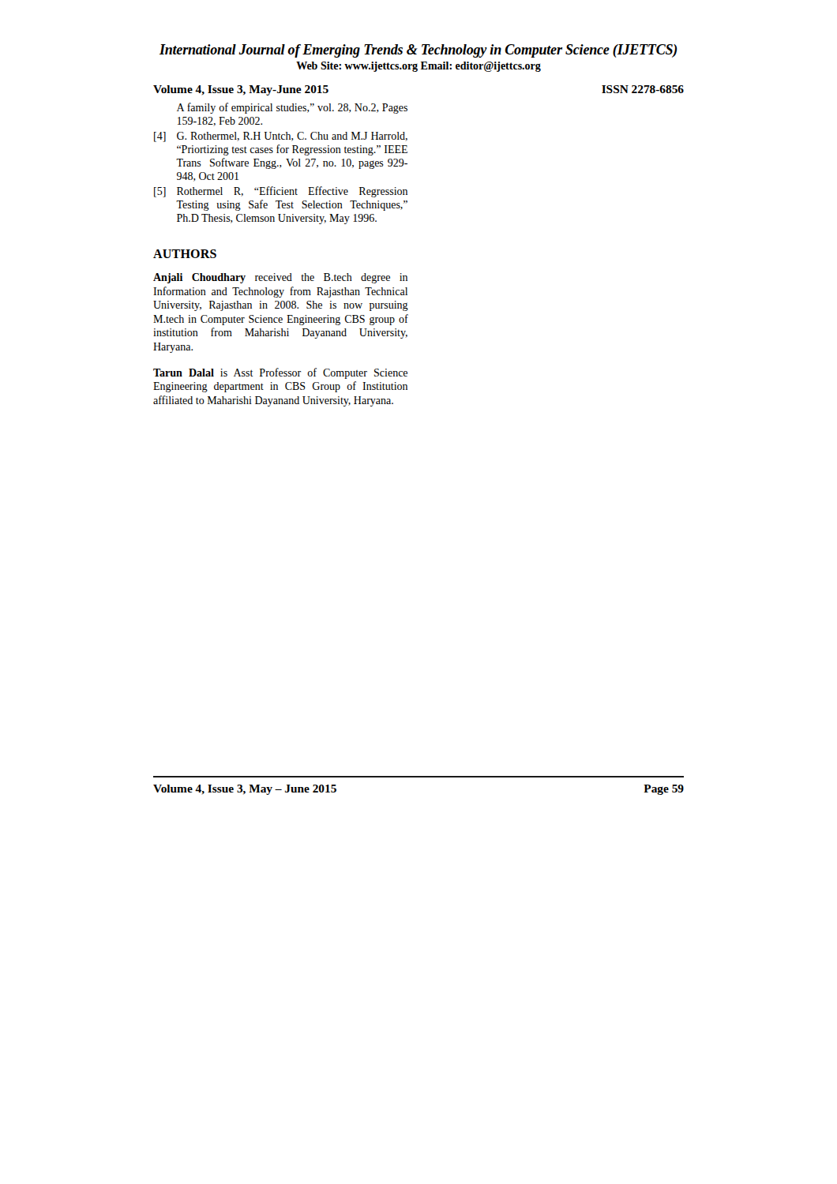International Journal of Emerging Trends & Technology in Computer Science (IJETTCS)
Web Site: www.ijettcs.org Email: editor@ijettcs.org
Volume 4, Issue 3, May-June 2015 ISSN 2278-6856
A family of empirical studies,” vol. 28, No.2, Pages 159-182, Feb 2002.
[4] G. Rothermel, R.H Untch, C. Chu and M.J Harrold, “Priortizing test cases for Regression testing.” IEEE Trans Software Engg., Vol 27, no. 10, pages 929-948, Oct 2001
[5] Rothermel R, “Efficient Effective Regression Testing using Safe Test Selection Techniques,” Ph.D Thesis, Clemson University, May 1996.
AUTHORS
Anjali Choudhary received the B.tech degree in Information and Technology from Rajasthan Technical University, Rajasthan in 2008. She is now pursuing M.tech in Computer Science Engineering CBS group of institution from Maharishi Dayanand University, Haryana.
Tarun Dalal is Asst Professor of Computer Science Engineering department in CBS Group of Institution affiliated to Maharishi Dayanand University, Haryana.
Volume 4, Issue 3, May – June 2015 Page 59